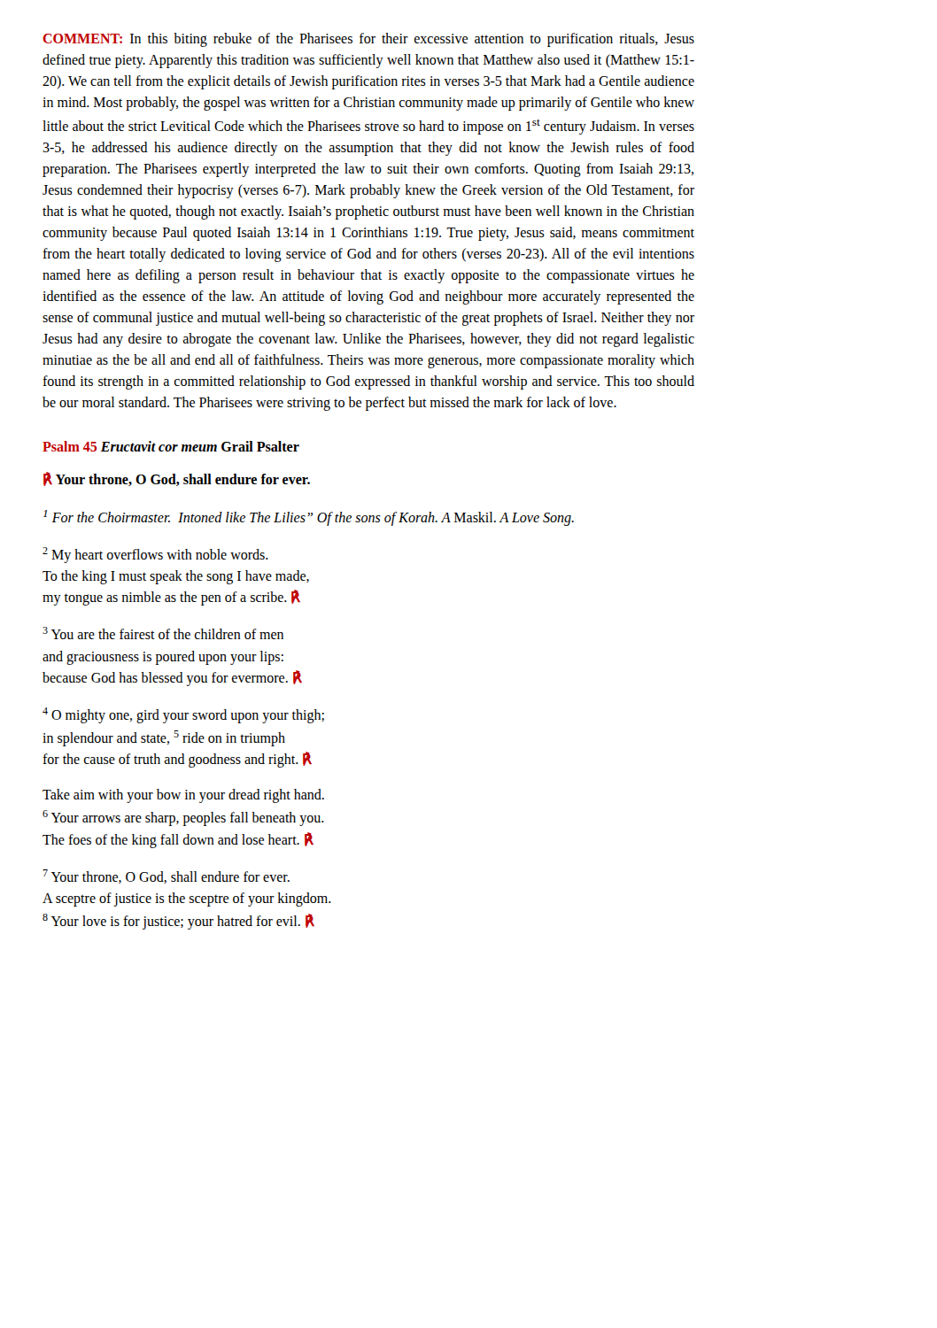COMMENT: In this biting rebuke of the Pharisees for their excessive attention to purification rituals, Jesus defined true piety. Apparently this tradition was sufficiently well known that Matthew also used it (Matthew 15:1-20). We can tell from the explicit details of Jewish purification rites in verses 3-5 that Mark had a Gentile audience in mind. Most probably, the gospel was written for a Christian community made up primarily of Gentile who knew little about the strict Levitical Code which the Pharisees strove so hard to impose on 1st century Judaism. In verses 3-5, he addressed his audience directly on the assumption that they did not know the Jewish rules of food preparation. The Pharisees expertly interpreted the law to suit their own comforts. Quoting from Isaiah 29:13, Jesus condemned their hypocrisy (verses 6-7). Mark probably knew the Greek version of the Old Testament, for that is what he quoted, though not exactly. Isaiah’s prophetic outburst must have been well known in the Christian community because Paul quoted Isaiah 13:14 in 1 Corinthians 1:19. True piety, Jesus said, means commitment from the heart totally dedicated to loving service of God and for others (verses 20-23). All of the evil intentions named here as defiling a person result in behaviour that is exactly opposite to the compassionate virtues he identified as the essence of the law. An attitude of loving God and neighbour more accurately represented the sense of communal justice and mutual well-being so characteristic of the great prophets of Israel. Neither they nor Jesus had any desire to abrogate the covenant law. Unlike the Pharisees, however, they did not regard legalistic minutiae as the be all and end all of faithfulness. Theirs was more generous, more compassionate morality which found its strength in a committed relationship to God expressed in thankful worship and service. This too should be our moral standard. The Pharisees were striving to be perfect but missed the mark for lack of love.
Psalm 45 Eructavit cor meum Grail Psalter
℟ Your throne, O God, shall endure for ever.
1 For the Choirmaster. Intoned like The Lilies” Of the sons of Korah. A Maskil. A Love Song.
2 My heart overflows with noble words.
To the king I must speak the song I have made,
my tongue as nimble as the pen of a scribe. ℟
3 You are the fairest of the children of men
and graciousness is poured upon your lips:
because God has blessed you for evermore. ℟
4 O mighty one, gird your sword upon your thigh;
in splendour and state, 5 ride on in triumph
for the cause of truth and goodness and right. ℟
Take aim with your bow in your dread right hand.
6 Your arrows are sharp, peoples fall beneath you.
The foes of the king fall down and lose heart. ℟
7 Your throne, O God, shall endure for ever.
A sceptre of justice is the sceptre of your kingdom.
8 Your love is for justice; your hatred for evil. ℟